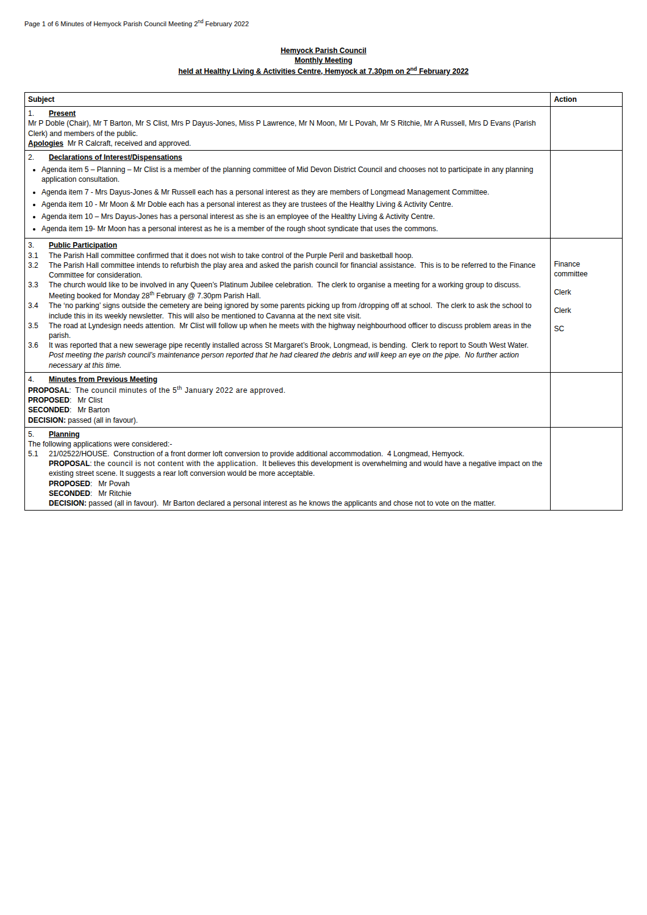Page 1 of 6 Minutes of Hemyock Parish Council Meeting 2nd February 2022
Hemyock Parish Council
Monthly Meeting
held at Healthy Living & Activities Centre, Hemyock at 7.30pm on 2nd February 2022
| Subject | Action |
| --- | --- |
| 1. Present Mr P Doble (Chair), Mr T Barton, Mr S Clist, Mrs P Dayus-Jones, Miss P Lawrence, Mr N Moon, Mr L Povah, Mr S Ritchie, Mr A Russell, Mrs D Evans (Parish Clerk) and members of the public. Apologies Mr R Calcraft, received and approved. | |
| 2. Declarations of Interest/Dispensations Agenda item 5 – Planning – Mr Clist is a member of the planning committee of Mid Devon District Council and chooses not to participate in any planning application consultation. Agenda item 7 - Mrs Dayus-Jones & Mr Russell each has a personal interest as they are members of Longmead Management Committee. Agenda item 10 - Mr Moon & Mr Doble each has a personal interest as they are trustees of the Healthy Living & Activity Centre. Agenda item 10 – Mrs Dayus-Jones has a personal interest as she is an employee of the Healthy Living & Activity Centre. Agenda item 19- Mr Moon has a personal interest as he is a member of the rough shoot syndicate that uses the commons. | |
| 3. Public Participation 3.1 The Parish Hall committee confirmed that it does not wish to take control of the Purple Peril and basketball hoop. 3.2 The Parish Hall committee intends to refurbish the play area and asked the parish council for financial assistance. This is to be referred to the Finance Committee for consideration. 3.3 The church would like to be involved in any Queen’s Platinum Jubilee celebration. The clerk to organise a meeting for a working group to discuss. Meeting booked for Monday 28 th February @ 7.30pm Parish Hall. 3.4 The ‘no parking’ signs outside the cemetery are being ignored by some parents picking up from /dropping off at school. The clerk to ask the school to include this in its weekly newsletter. This will also be mentioned to Cavanna at the next site visit. 3.5 The road at Lyndesign needs attention. Mr Clist will follow up when he meets with the highway neighbourhood officer to discuss problem areas in the parish. 3.6 It was reported that a new sewerage pipe recently installed across St Margaret’s Brook, Longmead, is bending. Clerk to report to South West Water. Post meeting the parish council’s maintenance person reported that he had cleared the debris and will keep an eye on the pipe. No further action necessary at this time. | Finance committee Clerk Clerk SC |
| 4. Minutes from Previous Meeting PROPOSAL : The council minutes of the 5 th January 2022 are approved. PROPOSED : Mr Clist SECONDED : Mr Barton DECISION: passed (all in favour). | |
| 5. Planning The following applications were considered:- 5.1 21/02522/HOUSE. Construction of a front dormer loft conversion to provide additional accommodation. 4 Longmead, Hemyock. PROPOSAL : the council is not content with the application. It believes this development is overwhelming and would have a negative impact on the existing street scene. It suggests a rear loft conversion would be more acceptable. PROPOSED : Mr Povah SECONDED : Mr Ritchie DECISION: passed (all in favour). Mr Barton declared a personal interest as he knows the applicants and chose not to vote on the matter. | |